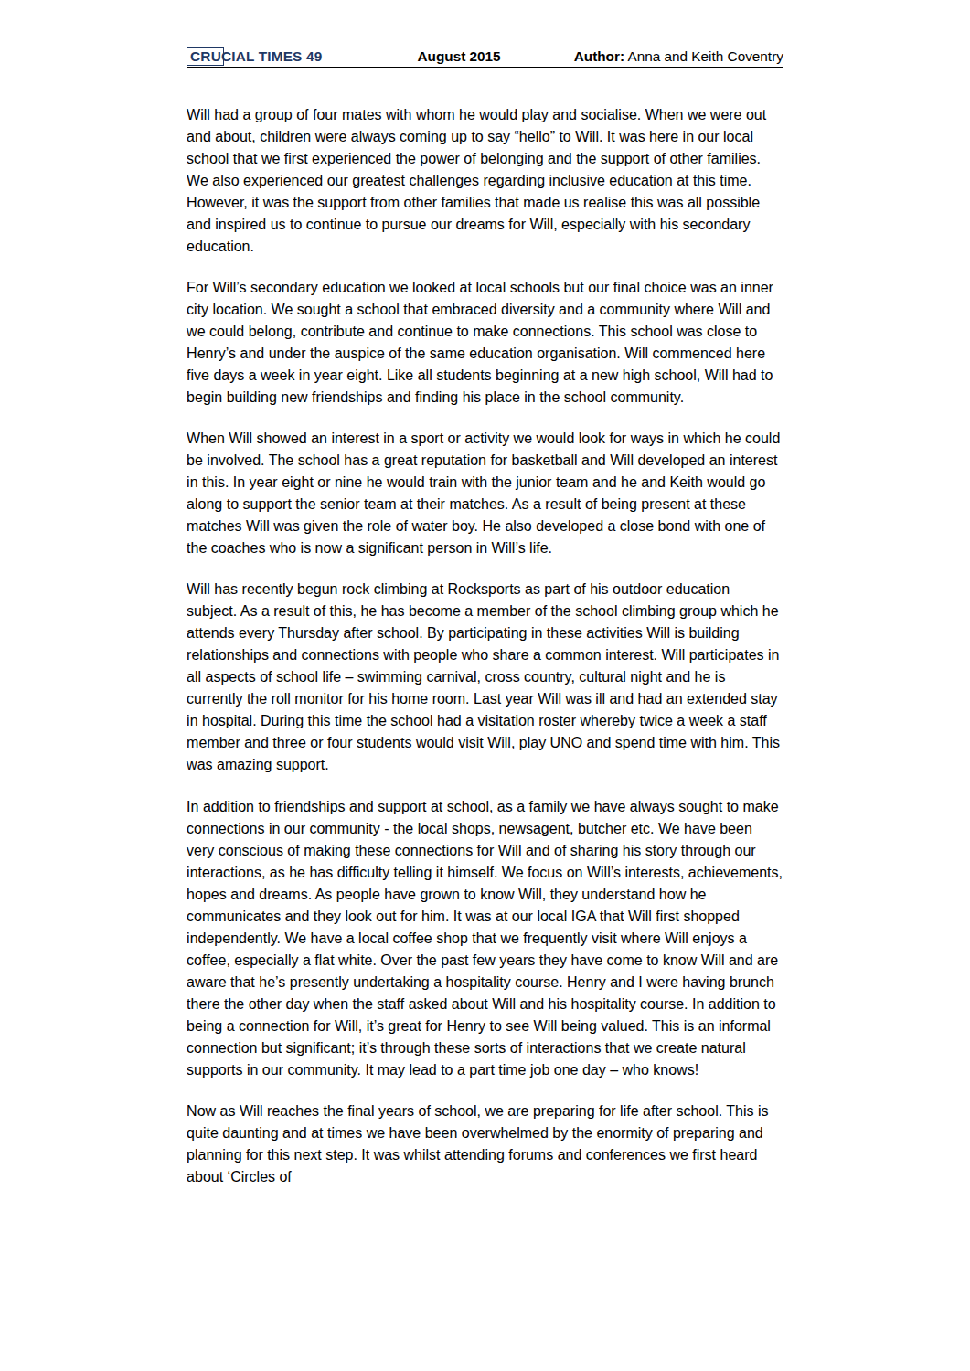CRU CIAL TIMES 49
August 2015
Author: Anna and Keith Coventry
Will had a group of four mates with whom he would play and socialise. When we were out and about, children were always coming up to say “hello” to Will. It was here in our local school that we first experienced the power of belonging and the support of other families. We also experienced our greatest challenges regarding inclusive education at this time. However, it was the support from other families that made us realise this was all possible and inspired us to continue to pursue our dreams for Will, especially with his secondary education.
For Will’s secondary education we looked at local schools but our final choice was an inner city location. We sought a school that embraced diversity and a community where Will and we could belong, contribute and continue to make connections. This school was close to Henry’s and under the auspice of the same education organisation. Will commenced here five days a week in year eight. Like all students beginning at a new high school, Will had to begin building new friendships and finding his place in the school community.
When Will showed an interest in a sport or activity we would look for ways in which he could be involved. The school has a great reputation for basketball and Will developed an interest in this. In year eight or nine he would train with the junior team and he and Keith would go along to support the senior team at their matches. As a result of being present at these matches Will was given the role of water boy. He also developed a close bond with one of the coaches who is now a significant person in Will’s life.
Will has recently begun rock climbing at Rocksports as part of his outdoor education subject. As a result of this, he has become a member of the school climbing group which he attends every Thursday after school. By participating in these activities Will is building relationships and connections with people who share a common interest. Will participates in all aspects of school life – swimming carnival, cross country, cultural night and he is currently the roll monitor for his home room. Last year Will was ill and had an extended stay in hospital. During this time the school had a visitation roster whereby twice a week a staff member and three or four students would visit Will, play UNO and spend time with him. This was amazing support.
In addition to friendships and support at school, as a family we have always sought to make connections in our community - the local shops, newsagent, butcher etc. We have been very conscious of making these connections for Will and of sharing his story through our interactions, as he has difficulty telling it himself. We focus on Will’s interests, achievements, hopes and dreams. As people have grown to know Will, they understand how he communicates and they look out for him. It was at our local IGA that Will first shopped independently. We have a local coffee shop that we frequently visit where Will enjoys a coffee, especially a flat white. Over the past few years they have come to know Will and are aware that he’s presently undertaking a hospitality course. Henry and I were having brunch there the other day when the staff asked about Will and his hospitality course. In addition to being a connection for Will, it’s great for Henry to see Will being valued. This is an informal connection but significant; it’s through these sorts of interactions that we create natural supports in our community. It may lead to a part time job one day – who knows!
Now as Will reaches the final years of school, we are preparing for life after school. This is quite daunting and at times we have been overwhelmed by the enormity of preparing and planning for this next step. It was whilst attending forums and conferences we first heard about ‘Circles of